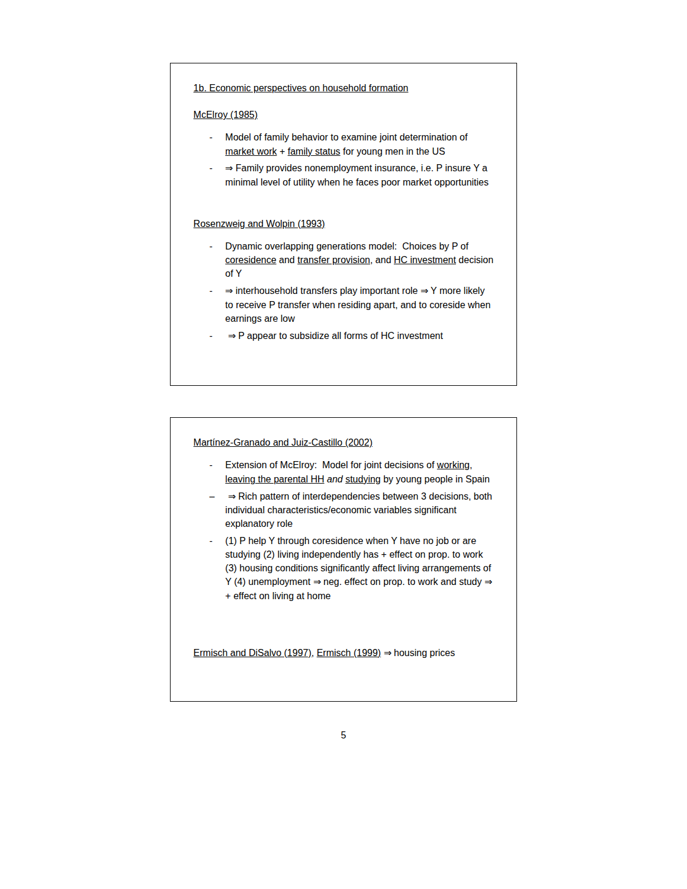1b. Economic perspectives on household formation
McElroy (1985)
-Model of family behavior to examine joint determination of market work + family status for young men in the US
-⇒ Family provides nonemployment insurance, i.e. P insure Y a minimal level of utility when he faces poor market opportunities
Rosenzweig and Wolpin (1993)
-Dynamic overlapping generations model: Choices by P of coresidence and transfer provision, and HC investment decision of Y
-⇒ interhousehold transfers play important role ⇒ Y more likely to receive P transfer when residing apart, and to coreside when earnings are low
- ⇒ P appear to subsidize all forms of HC investment
Martínez-Granado and Juiz-Castillo (2002)
-Extension of McElroy: Model for joint decisions of working, leaving the parental HH and studying by young people in Spain
– ⇒ Rich pattern of interdependencies between 3 decisions, both individual characteristics/economic variables significant explanatory role
-(1) P help Y through coresidence when Y have no job or are studying (2) living independently has + effect on prop. to work (3) housing conditions significantly affect living arrangements of Y (4) unemployment ⇒ neg. effect on prop. to work and study ⇒ + effect on living at home
Ermisch and DiSalvo (1997), Ermisch (1999) ⇒ housing prices
5